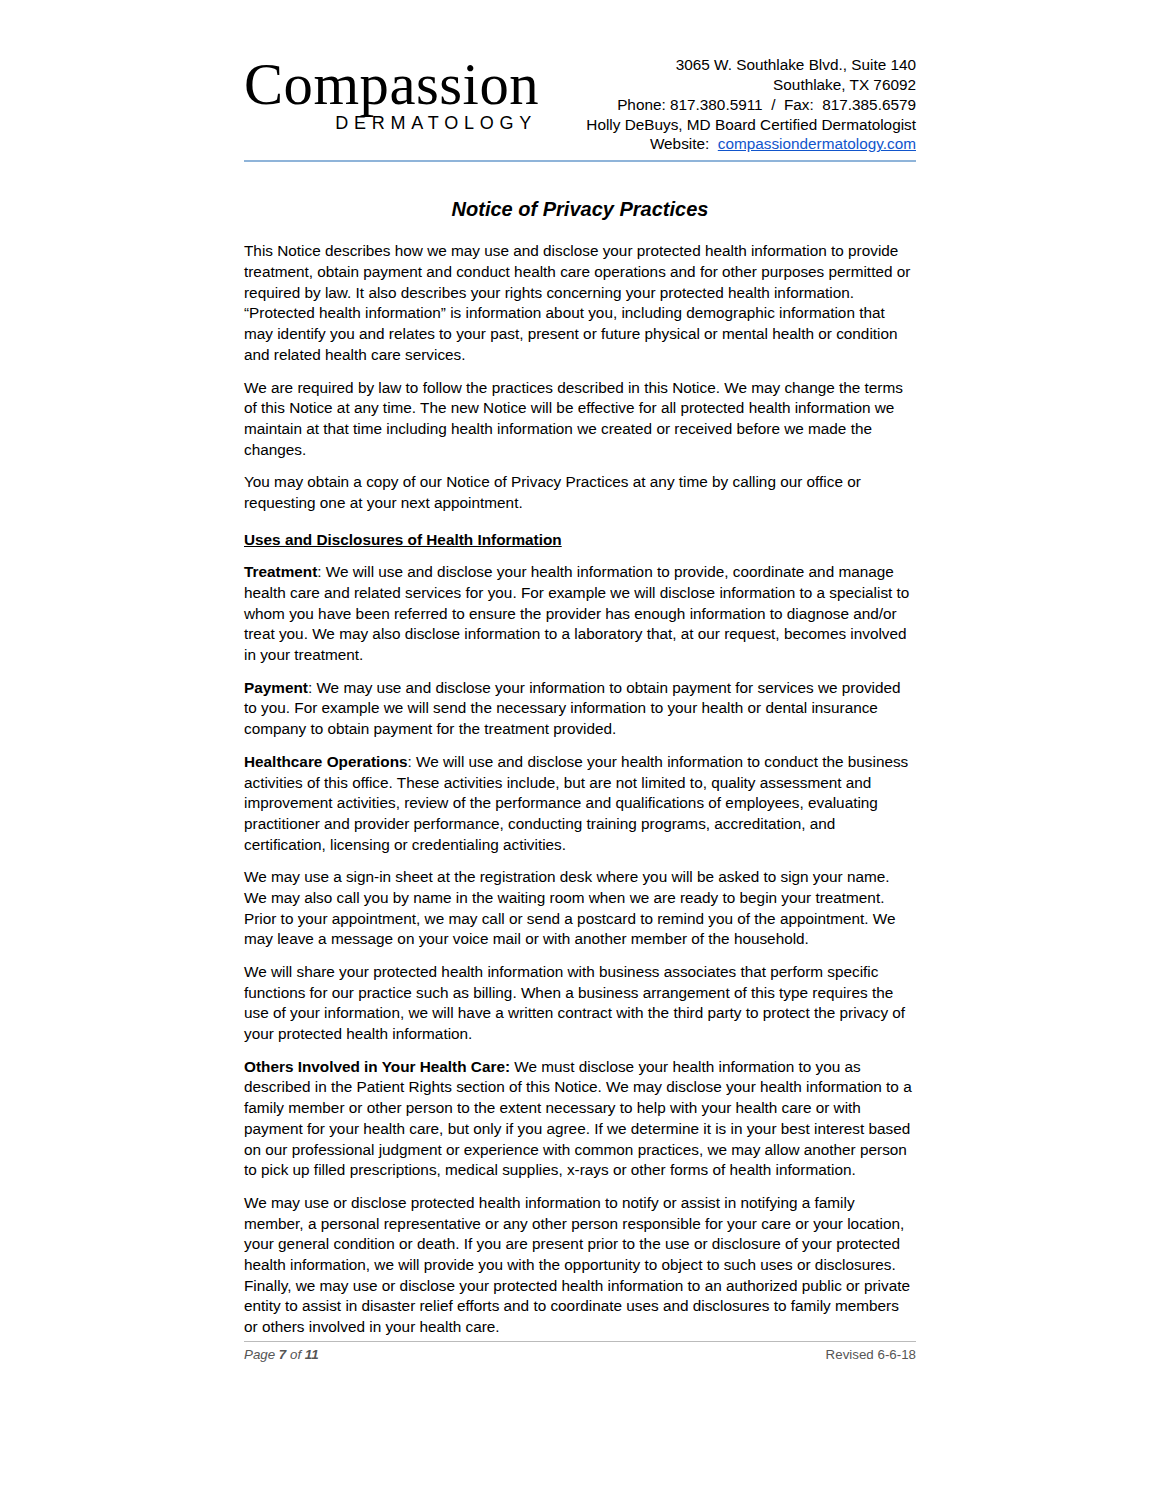Compassion
DERMATOLOGY
3065 W. Southlake Blvd., Suite 140
Southlake, TX 76092
Phone: 817.380.5911 / Fax: 817.385.6579
Holly DeBuys, MD Board Certified Dermatologist
Website: compassiondermatology.com
Notice of Privacy Practices
This Notice describes how we may use and disclose your protected health information to provide treatment, obtain payment and conduct health care operations and for other purposes permitted or required by law. It also describes your rights concerning your protected health information. “Protected health information” is information about you, including demographic information that may identify you and relates to your past, present or future physical or mental health or condition and related health care services.
We are required by law to follow the practices described in this Notice. We may change the terms of this Notice at any time. The new Notice will be effective for all protected health information we maintain at that time including health information we created or received before we made the changes.
You may obtain a copy of our Notice of Privacy Practices at any time by calling our office or requesting one at your next appointment.
Uses and Disclosures of Health Information
Treatment: We will use and disclose your health information to provide, coordinate and manage health care and related services for you. For example we will disclose information to a specialist to whom you have been referred to ensure the provider has enough information to diagnose and/or treat you. We may also disclose information to a laboratory that, at our request, becomes involved in your treatment.
Payment: We may use and disclose your information to obtain payment for services we provided to you. For example we will send the necessary information to your health or dental insurance company to obtain payment for the treatment provided.
Healthcare Operations: We will use and disclose your health information to conduct the business activities of this office. These activities include, but are not limited to, quality assessment and improvement activities, review of the performance and qualifications of employees, evaluating practitioner and provider performance, conducting training programs, accreditation, and certification, licensing or credentialing activities.
We may use a sign-in sheet at the registration desk where you will be asked to sign your name. We may also call you by name in the waiting room when we are ready to begin your treatment. Prior to your appointment, we may call or send a postcard to remind you of the appointment. We may leave a message on your voice mail or with another member of the household.
We will share your protected health information with business associates that perform specific functions for our practice such as billing. When a business arrangement of this type requires the use of your information, we will have a written contract with the third party to protect the privacy of your protected health information.
Others Involved in Your Health Care: We must disclose your health information to you as described in the Patient Rights section of this Notice. We may disclose your health information to a family member or other person to the extent necessary to help with your health care or with payment for your health care, but only if you agree. If we determine it is in your best interest based on our professional judgment or experience with common practices, we may allow another person to pick up filled prescriptions, medical supplies, x-rays or other forms of health information.
We may use or disclose protected health information to notify or assist in notifying a family member, a personal representative or any other person responsible for your care or your location, your general condition or death. If you are present prior to the use or disclosure of your protected health information, we will provide you with the opportunity to object to such uses or disclosures. Finally, we may use or disclose your protected health information to an authorized public or private entity to assist in disaster relief efforts and to coordinate uses and disclosures to family members or others involved in your health care.
Page 7 of 11
Revised 6-6-18